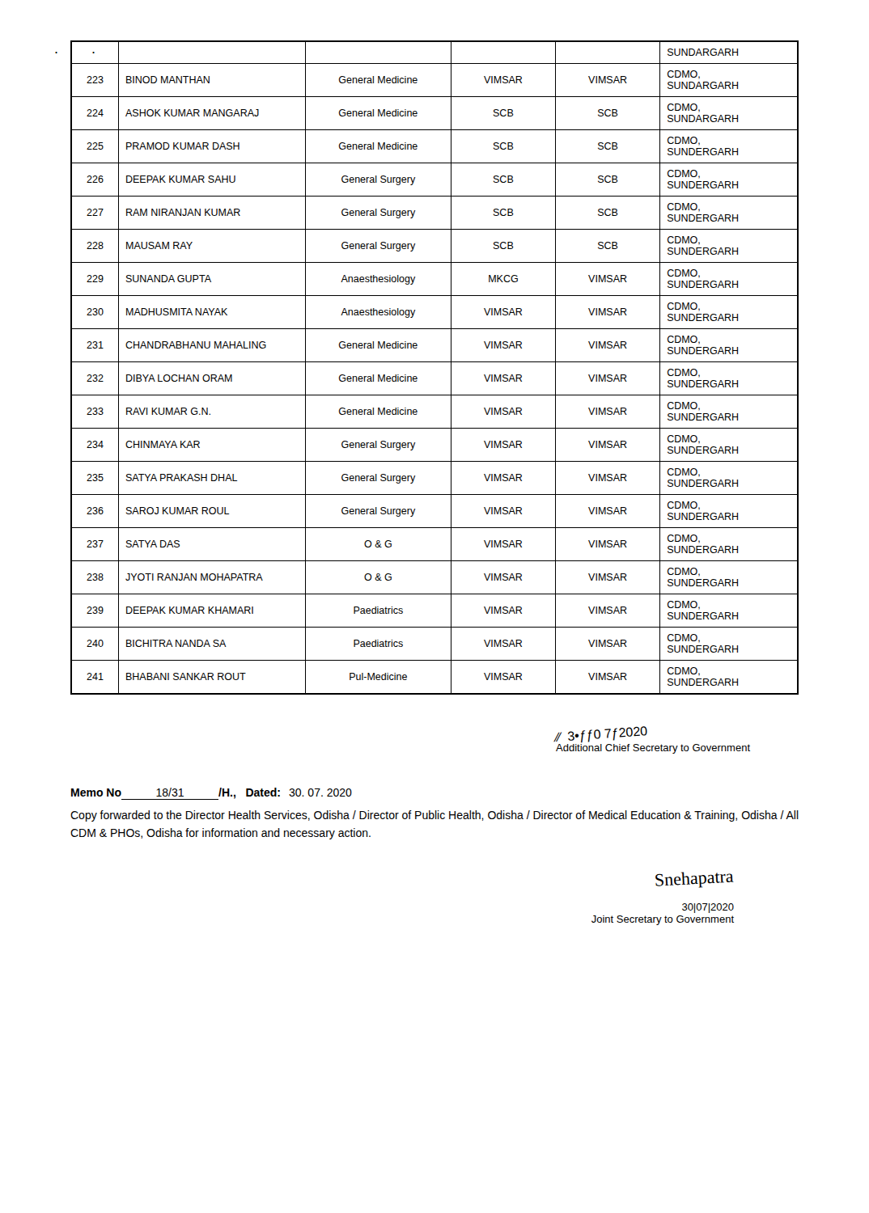. .
| | | | | | SUNDARGARH |
| 223 | BINOD MANTHAN | General Medicine | VIMSAR | VIMSAR | CDMO, SUNDARGARH |
| 224 | ASHOK KUMAR MANGARAJ | General Medicine | SCB | SCB | CDMO, SUNDARGARH |
| 225 | PRAMOD KUMAR DASH | General Medicine | SCB | SCB | CDMO, SUNDERGARH |
| 226 | DEEPAK KUMAR SAHU | General Surgery | SCB | SCB | CDMO, SUNDERGARH |
| 227 | RAM NIRANJAN KUMAR | General Surgery | SCB | SCB | CDMO, SUNDERGARH |
| 228 | MAUSAM RAY | General Surgery | SCB | SCB | CDMO, SUNDERGARH |
| 229 | SUNANDA GUPTA | Anaesthesiology | MKCG | VIMSAR | CDMO, SUNDERGARH |
| 230 | MADHUSMITA NAYAK | Anaesthesiology | VIMSAR | VIMSAR | CDMO, SUNDERGARH |
| 231 | CHANDRABHANU MAHALING | General Medicine | VIMSAR | VIMSAR | CDMO, SUNDERGARH |
| 232 | DIBYA LOCHAN ORAM | General Medicine | VIMSAR | VIMSAR | CDMO, SUNDERGARH |
| 233 | RAVI KUMAR G.N. | General Medicine | VIMSAR | VIMSAR | CDMO, SUNDERGARH |
| 234 | CHINMAYA KAR | General Surgery | VIMSAR | VIMSAR | CDMO, SUNDERGARH |
| 235 | SATYA PRAKASH DHAL | General Surgery | VIMSAR | VIMSAR | CDMO, SUNDERGARH |
| 236 | SAROJ KUMAR ROUL | General Surgery | VIMSAR | VIMSAR | CDMO, SUNDERGARH |
| 237 | SATYA DAS | O & G | VIMSAR | VIMSAR | CDMO, SUNDERGARH |
| 238 | JYOTI RANJAN MOHAPATRA | O & G | VIMSAR | VIMSAR | CDMO, SUNDERGARH |
| 239 | DEEPAK KUMAR KHAMARI | Paediatrics | VIMSAR | VIMSAR | CDMO, SUNDERGARH |
| 240 | BICHITRA NANDA SA | Paediatrics | VIMSAR | VIMSAR | CDMO, SUNDERGARH |
| 241 | BHABANI SANKAR ROUT | Pul-Medicine | VIMSAR | VIMSAR | CDMO, SUNDERGARH |
⁄⁄ 3•ƒƒ0 7ƒ2020
Additional Chief Secretary to Government
Memo No18/31/H., Dated: 30. 07. 2020
Copy forwarded to the Director Health Services, Odisha / Director of Public Health, Odisha / Director of Medical Education & Training, Odisha / All CDM & PHOs, Odisha for information and necessary action.
Snehapatra 30|07|2020 Joint Secretary to Government